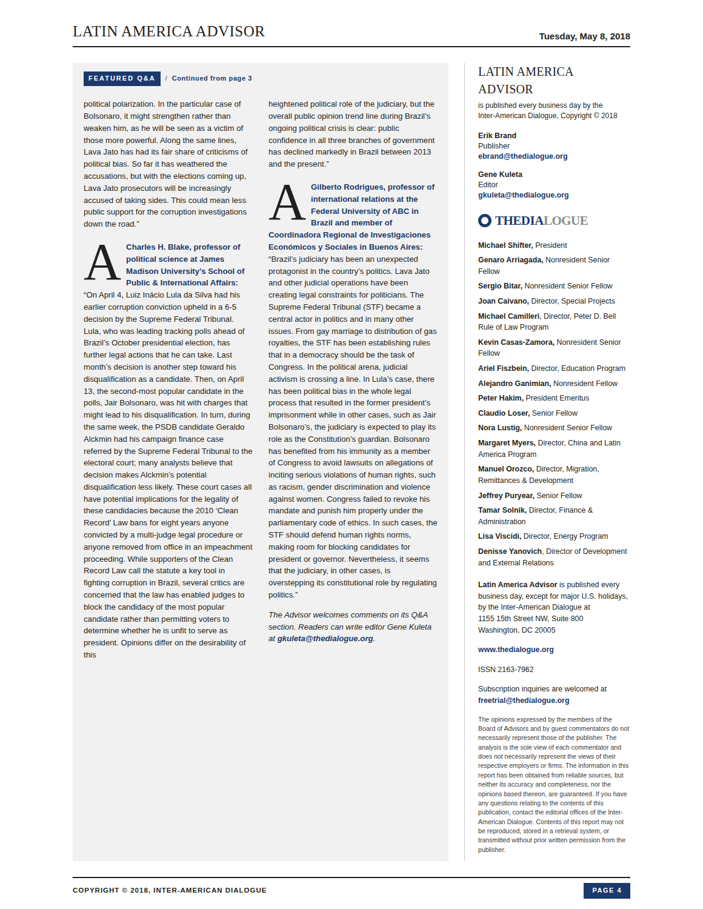LATIN AMERICA ADVISOR
Tuesday, May 8, 2018
Featured Q&A / Continued from page 3
political polarization. In the particular case of Bolsonaro, it might strengthen rather than weaken him, as he will be seen as a victim of those more powerful. Along the same lines, Lava Jato has had its fair share of criticisms of political bias. So far it has weathered the accusations, but with the elections coming up, Lava Jato prosecutors will be increasingly accused of taking sides. This could mean less public support for the corruption investigations down the road.”
A
Charles H. Blake, professor of political science at James Madison University’s School of Public & International Affairs: “On April 4, Luiz Inácio Lula da Silva had his earlier corruption conviction upheld in a 6-5 decision by the Supreme Federal Tribunal. Lula, who was leading tracking polls ahead of Brazil’s October presidential election, has further legal actions that he can take. Last month’s decision is another step toward his disqualification as a candidate. Then, on April 13, the second-most popular candidate in the polls, Jair Bolsonaro, was hit with charges that might lead to his disqualification. In turn, during the same week, the PSDB candidate Geraldo Alckmin had his campaign finance case referred by the Supreme Federal Tribunal to the electoral court; many analysts believe that decision makes Alckmin’s potential disqualification less likely. These court cases all have potential implications for the legality of these candidacies because the 2010 ‘Clean Record’ Law bans for eight years anyone convicted by a multi-judge legal procedure or anyone removed from office in an impeachment proceeding. While supporters of the Clean Record Law call the statute a key tool in fighting corruption in Brazil, several critics are concerned that the law has enabled judges to block the candidacy of the most popular candidate rather than permitting voters to determine whether he is unfit to serve as president. Opinions differ on the desirability of this
heightened political role of the judiciary, but the overall public opinion trend line during Brazil’s ongoing political crisis is clear: public confidence in all three branches of government has declined markedly in Brazil between 2013 and the present.”
A
Gilberto Rodrigues, professor of international relations at the Federal University of ABC in Brazil and member of Coordinadora Regional de Investigaciones Económicos y Sociales in Buenos Aires: “Brazil’s judiciary has been an unexpected protagonist in the country’s politics. Lava Jato and other judicial operations have been creating legal constraints for politicians. The Supreme Federal Tribunal (STF) became a central actor in politics and in many other issues. From gay marriage to distribution of gas royalties, the STF has been establishing rules that in a democracy should be the task of Congress. In the political arena, judicial activism is crossing a line. In Lula’s case, there has been political bias in the whole legal process that resulted in the former president’s imprisonment while in other cases, such as Jair Bolsonaro’s, the judiciary is expected to play its role as the Constitution’s guardian. Bolsonaro has benefited from his immunity as a member of Congress to avoid lawsuits on allegations of inciting serious violations of human rights, such as racism, gender discrimination and violence against women. Congress failed to revoke his mandate and punish him properly under the parliamentary code of ethics. In such cases, the STF should defend human rights norms, making room for blocking candidates for president or governor. Nevertheless, it seems that the judiciary, in other cases, is overstepping its constitutional role by regulating politics.”
The Advisor welcomes comments on its Q&A section. Readers can write editor Gene Kuleta at gkuleta@thedialogue.org.
LATIN AMERICA ADVISOR
is published every business day by the
Inter-American Dialogue, Copyright © 2018
Erik Brand Publisher ebrand@thedialogue.org
Gene Kuleta Editor gkuleta@thedialogue.org
THE DIA LOGUE
Michael Shifter, President
Genaro Arriagada, Nonresident Senior Fellow
Sergio Bitar, Nonresident Senior Fellow
Joan Caivano, Director, Special Projects
Michael Camilleri, Director, Peter D. Bell Rule of Law Program
Kevin Casas-Zamora, Nonresident Senior Fellow
Ariel Fiszbein, Director, Education Program
Alejandro Ganimian, Nonresident Fellow
Peter Hakim, President Emeritus
Claudio Loser, Senior Fellow
Nora Lustig, Nonresident Senior Fellow
Margaret Myers, Director, China and Latin America Program
Manuel Orozco, Director, Migration, Remittances & Development
Jeffrey Puryear, Senior Fellow
Tamar Solnik, Director, Finance & Administration
Lisa Viscidi, Director, Energy Program
Denisse Yanovich, Director of Development and External Relations
Latin America Advisor is published every business day, except for major U.S. holidays, by the Inter-American Dialogue at
1155 15th Street NW, Suite 800
Washington, DC 20005
www.thedialogue.org
ISSN 2163-7962
Subscription inquiries are welcomed at
freetrial@thedialogue.org
The opinions expressed by the members of the Board of Advisors and by guest commentators do not necessarily represent those of the publisher. The analysis is the sole view of each commentator and does not necessarily represent the views of their respective employers or firms. The information in this report has been obtained from reliable sources, but neither its accuracy and completeness, nor the opinions based thereon, are guaranteed. If you have any questions relating to the contents of this publication, contact the editorial offices of the Inter-American Dialogue. Contents of this report may not be reproduced, stored in a retrieval system, or transmitted without prior written permission from the publisher.
COPYRIGHT © 2018, INTER-AMERICAN DIALOGUE
PAGE 4